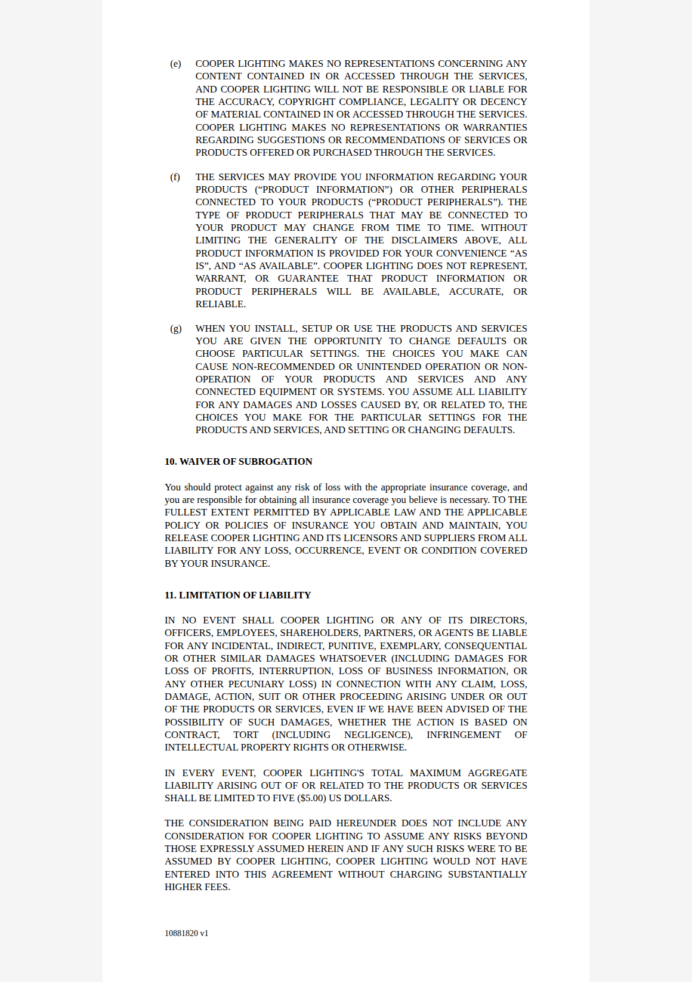(e) COOPER LIGHTING MAKES NO REPRESENTATIONS CONCERNING ANY CONTENT CONTAINED IN OR ACCESSED THROUGH THE SERVICES, AND COOPER LIGHTING WILL NOT BE RESPONSIBLE OR LIABLE FOR THE ACCURACY, COPYRIGHT COMPLIANCE, LEGALITY OR DECENCY OF MATERIAL CONTAINED IN OR ACCESSED THROUGH THE SERVICES. COOPER LIGHTING MAKES NO REPRESENTATIONS OR WARRANTIES REGARDING SUGGESTIONS OR RECOMMENDATIONS OF SERVICES OR PRODUCTS OFFERED OR PURCHASED THROUGH THE SERVICES.
(f) THE SERVICES MAY PROVIDE YOU INFORMATION REGARDING YOUR PRODUCTS (“PRODUCT INFORMATION”) OR OTHER PERIPHERALS CONNECTED TO YOUR PRODUCTS (“PRODUCT PERIPHERALS”). THE TYPE OF PRODUCT PERIPHERALS THAT MAY BE CONNECTED TO YOUR PRODUCT MAY CHANGE FROM TIME TO TIME. WITHOUT LIMITING THE GENERALITY OF THE DISCLAIMERS ABOVE, ALL PRODUCT INFORMATION IS PROVIDED FOR YOUR CONVENIENCE “AS IS”, AND “AS AVAILABLE”. COOPER LIGHTING DOES NOT REPRESENT, WARRANT, OR GUARANTEE THAT PRODUCT INFORMATION OR PRODUCT PERIPHERALS WILL BE AVAILABLE, ACCURATE, OR RELIABLE.
(g) WHEN YOU INSTALL, SETUP OR USE THE PRODUCTS AND SERVICES YOU ARE GIVEN THE OPPORTUNITY TO CHANGE DEFAULTS OR CHOOSE PARTICULAR SETTINGS. THE CHOICES YOU MAKE CAN CAUSE NON-RECOMMENDED OR UNINTENDED OPERATION OR NON-OPERATION OF YOUR PRODUCTS AND SERVICES AND ANY CONNECTED EQUIPMENT OR SYSTEMS. YOU ASSUME ALL LIABILITY FOR ANY DAMAGES AND LOSSES CAUSED BY, OR RELATED TO, THE CHOICES YOU MAKE FOR THE PARTICULAR SETTINGS FOR THE PRODUCTS AND SERVICES, AND SETTING OR CHANGING DEFAULTS.
10. WAIVER OF SUBROGATION
You should protect against any risk of loss with the appropriate insurance coverage, and you are responsible for obtaining all insurance coverage you believe is necessary. TO THE FULLEST EXTENT PERMITTED BY APPLICABLE LAW AND THE APPLICABLE POLICY OR POLICIES OF INSURANCE YOU OBTAIN AND MAINTAIN, YOU RELEASE COOPER LIGHTING AND ITS LICENSORS AND SUPPLIERS FROM ALL LIABILITY FOR ANY LOSS, OCCURRENCE, EVENT OR CONDITION COVERED BY YOUR INSURANCE.
11. LIMITATION OF LIABILITY
IN NO EVENT SHALL COOPER LIGHTING OR ANY OF ITS DIRECTORS, OFFICERS, EMPLOYEES, SHAREHOLDERS, PARTNERS, OR AGENTS BE LIABLE FOR ANY INCIDENTAL, INDIRECT, PUNITIVE, EXEMPLARY, CONSEQUENTIAL OR OTHER SIMILAR DAMAGES WHATSOEVER (INCLUDING DAMAGES FOR LOSS OF PROFITS, INTERRUPTION, LOSS OF BUSINESS INFORMATION, OR ANY OTHER PECUNIARY LOSS) IN CONNECTION WITH ANY CLAIM, LOSS, DAMAGE, ACTION, SUIT OR OTHER PROCEEDING ARISING UNDER OR OUT OF THE PRODUCTS OR SERVICES, EVEN IF WE HAVE BEEN ADVISED OF THE POSSIBILITY OF SUCH DAMAGES, WHETHER THE ACTION IS BASED ON CONTRACT, TORT (INCLUDING NEGLIGENCE), INFRINGEMENT OF INTELLECTUAL PROPERTY RIGHTS OR OTHERWISE.
IN EVERY EVENT, COOPER LIGHTING'S TOTAL MAXIMUM AGGREGATE LIABILITY ARISING OUT OF OR RELATED TO THE PRODUCTS OR SERVICES SHALL BE LIMITED TO FIVE ($5.00) US DOLLARS.
THE CONSIDERATION BEING PAID HEREUNDER DOES NOT INCLUDE ANY CONSIDERATION FOR COOPER LIGHTING TO ASSUME ANY RISKS BEYOND THOSE EXPRESSLY ASSUMED HEREIN AND IF ANY SUCH RISKS WERE TO BE ASSUMED BY COOPER LIGHTING, COOPER LIGHTING WOULD NOT HAVE ENTERED INTO THIS AGREEMENT WITHOUT CHARGING SUBSTANTIALLY HIGHER FEES.
10881820 v1